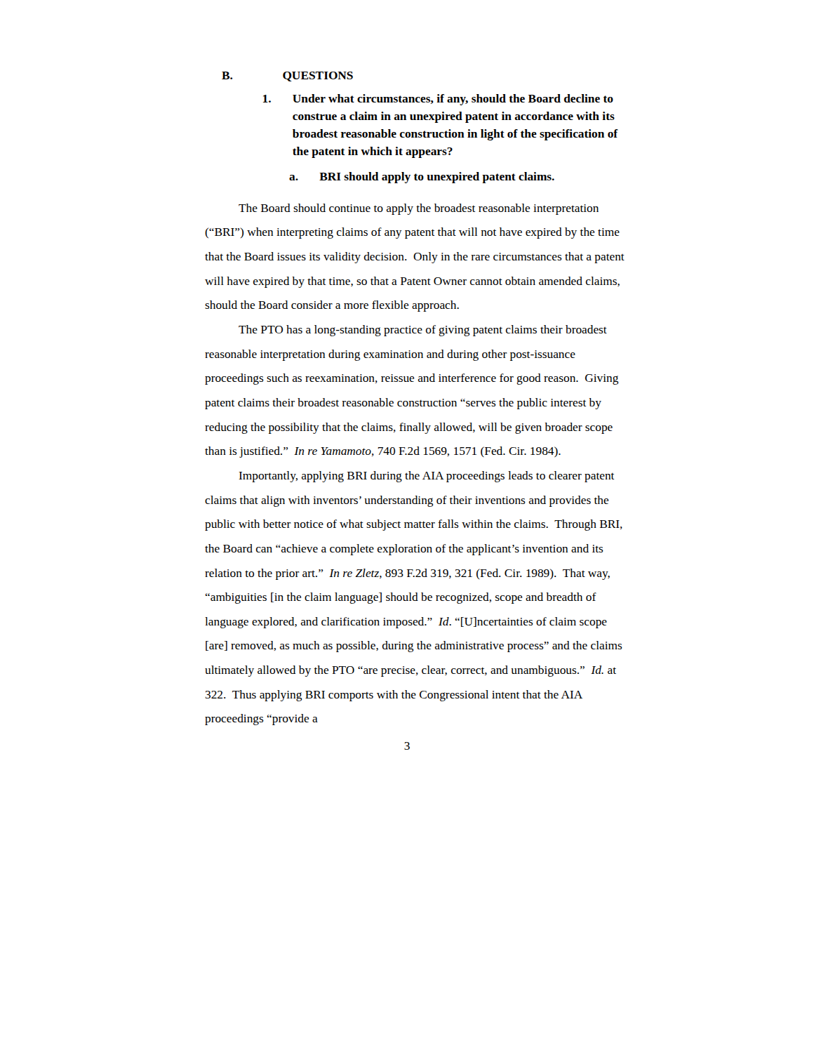B. QUESTIONS
1. Under what circumstances, if any, should the Board decline to construe a claim in an unexpired patent in accordance with its broadest reasonable construction in light of the specification of the patent in which it appears?
a. BRI should apply to unexpired patent claims.
The Board should continue to apply the broadest reasonable interpretation (“BRI”) when interpreting claims of any patent that will not have expired by the time that the Board issues its validity decision. Only in the rare circumstances that a patent will have expired by that time, so that a Patent Owner cannot obtain amended claims, should the Board consider a more flexible approach.
The PTO has a long-standing practice of giving patent claims their broadest reasonable interpretation during examination and during other post-issuance proceedings such as reexamination, reissue and interference for good reason. Giving patent claims their broadest reasonable construction “serves the public interest by reducing the possibility that the claims, finally allowed, will be given broader scope than is justified.” In re Yamamoto, 740 F.2d 1569, 1571 (Fed. Cir. 1984).
Importantly, applying BRI during the AIA proceedings leads to clearer patent claims that align with inventors’ understanding of their inventions and provides the public with better notice of what subject matter falls within the claims. Through BRI, the Board can “achieve a complete exploration of the applicant’s invention and its relation to the prior art.” In re Zletz, 893 F.2d 319, 321 (Fed. Cir. 1989). That way, “ambiguities [in the claim language] should be recognized, scope and breadth of language explored, and clarification imposed.” Id. “[U]ncertainties of claim scope [are] removed, as much as possible, during the administrative process” and the claims ultimately allowed by the PTO “are precise, clear, correct, and unambiguous.” Id. at 322. Thus applying BRI comports with the Congressional intent that the AIA proceedings “provide a
3